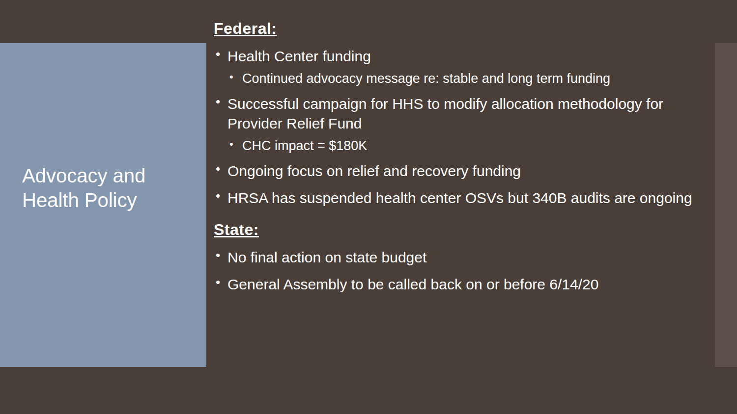Advocacy and
Health Policy
Federal:
Health Center funding
Continued advocacy message re: stable and long term funding
Successful campaign for HHS to modify allocation methodology for Provider Relief Fund
CHC impact = $180K
Ongoing focus on relief and recovery funding
HRSA has suspended health center OSVs but 340B audits are ongoing
State:
No final action on state budget
General Assembly to be called back on or before 6/14/20